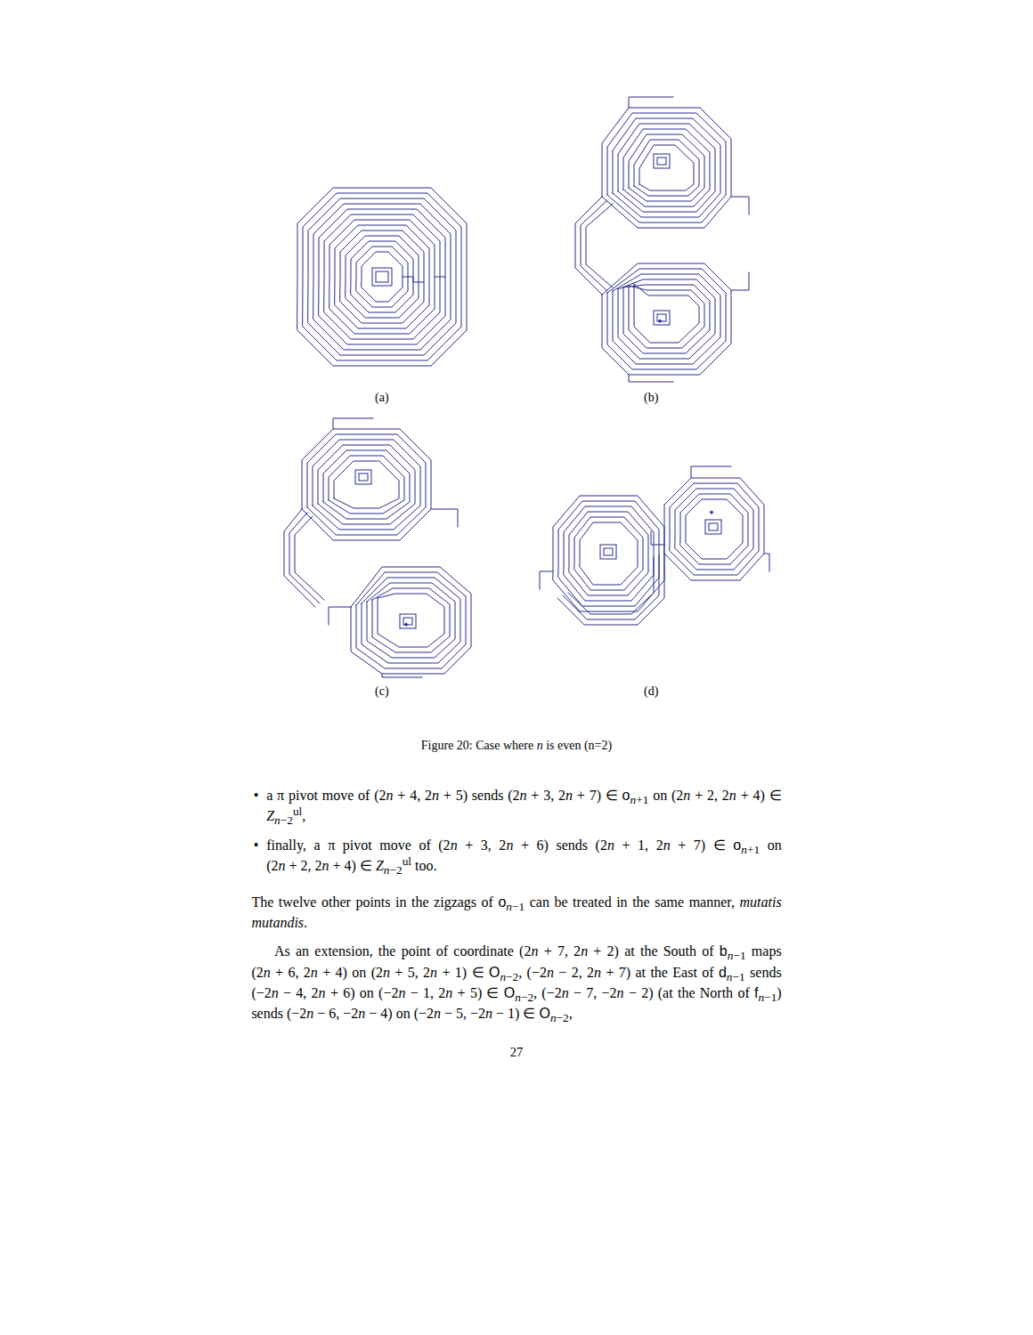(a)
+
(b)
+
(c)
+
(d)
Figure 20: Case where n is even (n=2)
a π pivot move of (2n + 4, 2n + 5) sends (2n + 3, 2n + 7) ∈ on+1 on (2n + 2, 2n + 4) ∈ Zn−2ul,
finally, a π pivot move of (2n + 3, 2n + 6) sends (2n + 1, 2n + 7) ∈ on+1 on (2n + 2, 2n + 4) ∈ Zn−2ul too.
The twelve other points in the zigzags of on−1 can be treated in the same manner, mutatis mutandis.
As an extension, the point of coordinate (2n + 7, 2n + 2) at the South of bn−1 maps (2n + 6, 2n + 4) on (2n + 5, 2n + 1) ∈ On−2, (−2n − 2, 2n + 7) at the East of dn−1 sends (−2n − 4, 2n + 6) on (−2n − 1, 2n + 5) ∈ On−2, (−2n − 7, −2n − 2) (at the North of fn−1) sends (−2n − 6, −2n − 4) on (−2n − 5, −2n − 1) ∈ On−2,
27